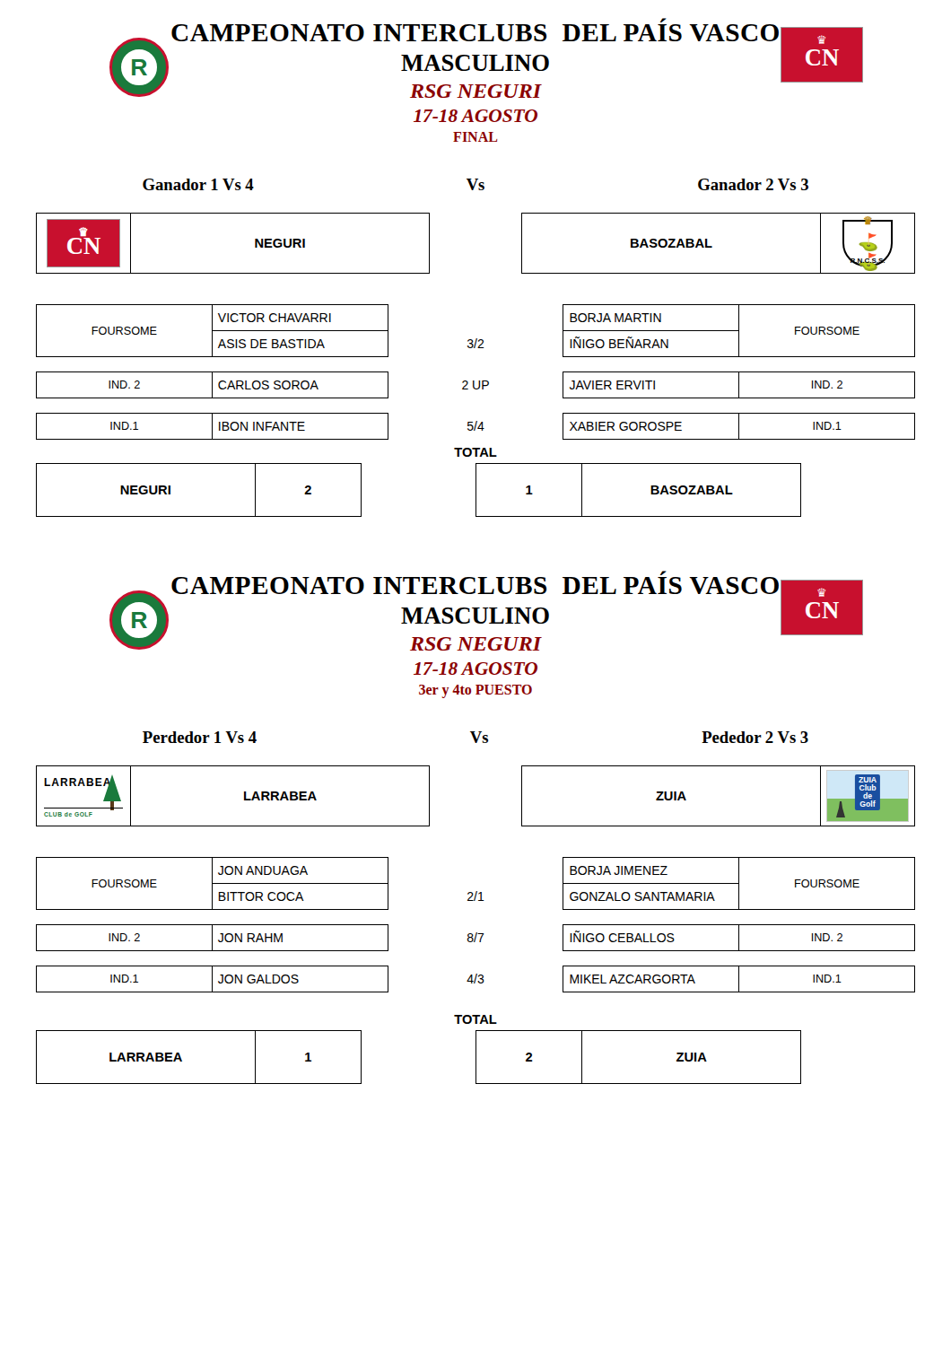R
♛
CN
CAMPEONATO INTERCLUBS DEL PAÍS VASCO
MASCULINO
RSG NEGURI
17-18 AGOSTO
FINAL
Ganador 1 Vs 4 Vs Ganador 2 Vs 3
| ♛ CN | NEGURI | | BASOZABAL | ♛ ⛳⛳ R.N.C.S.S. |
| FOURSOME | VICTOR CHAVARRI | | BORJA MARTIN | FOURSOME |
| ASIS DE BASTIDA | 3/2 | IÑIGO BEÑARAN |
| IND. 2 | CARLOS SOROA | 2 UP | JAVIER ERVITI | IND. 2 |
| IND.1 | IBON INFANTE | 5/4 | XABIER GOROSPE | IND.1 |
TOTAL
| NEGURI | 2 | | 1 | BASOZABAL | |
R
♛
CN
CAMPEONATO INTERCLUBS DEL PAÍS VASCO
MASCULINO
RSG NEGURI
17-18 AGOSTO
3er y 4to PUESTO
Perdedor 1 Vs 4 Vs Pededor 2 Vs 3
| LARRABEA CLUB de GOLF | LARRABEA | | ZUIA | ZUIA Club de Golf |
| FOURSOME | JON ANDUAGA | | BORJA JIMENEZ | FOURSOME |
| BITTOR COCA | 2/1 | GONZALO SANTAMARIA |
| IND. 2 | JON RAHM | 8/7 | IÑIGO CEBALLOS | IND. 2 |
| IND.1 | JON GALDOS | 4/3 | MIKEL AZCARGORTA | IND.1 |
TOTAL
| LARRABEA | 1 | | 2 | ZUIA | |